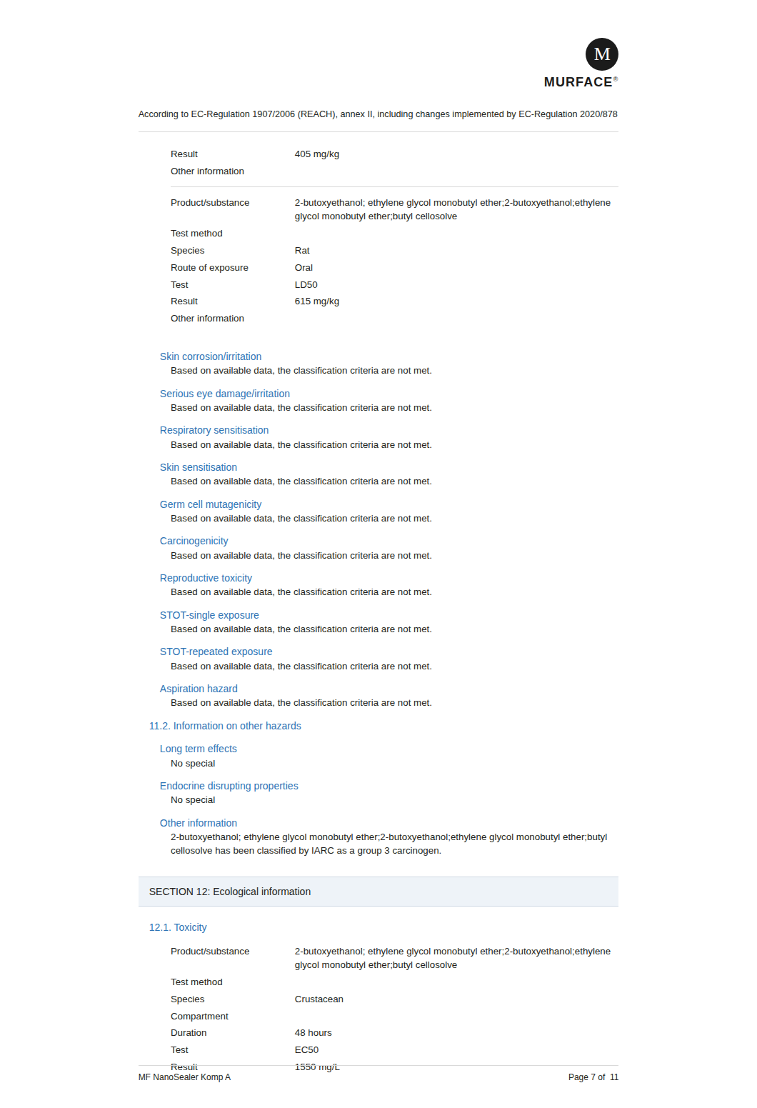M MURFACE®
According to EC-Regulation 1907/2006 (REACH), annex II, including changes implemented by EC-Regulation 2020/878
| Result | 405 mg/kg |
| Other information | |
| Product/substance | 2-butoxyethanol; ethylene glycol monobutyl ether;2-butoxyethanol;ethylene glycol monobutyl ether;butyl cellosolve |
| Test method | |
| Species | Rat |
| Route of exposure | Oral |
| Test | LD50 |
| Result | 615 mg/kg |
| Other information | |
Skin corrosion/irritation
Based on available data, the classification criteria are not met.
Serious eye damage/irritation
Based on available data, the classification criteria are not met.
Respiratory sensitisation
Based on available data, the classification criteria are not met.
Skin sensitisation
Based on available data, the classification criteria are not met.
Germ cell mutagenicity
Based on available data, the classification criteria are not met.
Carcinogenicity
Based on available data, the classification criteria are not met.
Reproductive toxicity
Based on available data, the classification criteria are not met.
STOT-single exposure
Based on available data, the classification criteria are not met.
STOT-repeated exposure
Based on available data, the classification criteria are not met.
Aspiration hazard
Based on available data, the classification criteria are not met.
11.2. Information on other hazards
Long term effects
No special
Endocrine disrupting properties
No special
Other information
2-butoxyethanol; ethylene glycol monobutyl ether;2-butoxyethanol;ethylene glycol monobutyl ether;butyl cellosolve has been classified by IARC as a group 3 carcinogen.
SECTION 12: Ecological information
12.1. Toxicity
| Product/substance | 2-butoxyethanol; ethylene glycol monobutyl ether;2-butoxyethanol;ethylene glycol monobutyl ether;butyl cellosolve |
| Test method | |
| Species | Crustacean |
| Compartment | |
| Duration | 48 hours |
| Test | EC50 |
| Result | 1550 mg/L |
MF NanoSealer Komp A Page 7 of 11